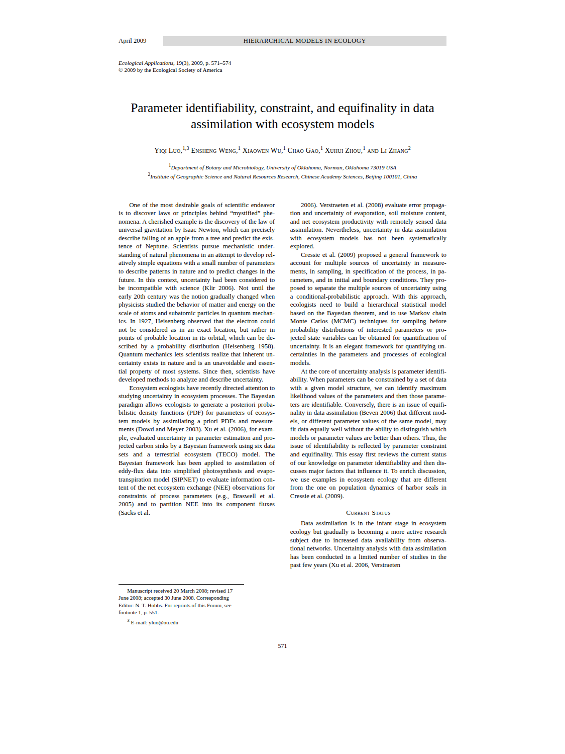April 2009
HIERARCHICAL MODELS IN ECOLOGY
Ecological Applications, 19(3), 2009, p. 571–574
© 2009 by the Ecological Society of America
Parameter identifiability, constraint, and equifinality in data
assimilation with ecosystem models
Yiqi Luo,1,3 Ensheng Weng,1 Xiaowen Wu,1 Chao Gao,1 Xuhui Zhou,1 and Li Zhang2
1Department of Botany and Microbiology, University of Oklahoma, Norman, Oklahoma 73019 USA
2Institute of Geographic Science and Natural Resources Research, Chinese Academy Sciences, Beijing 100101, China
One of the most desirable goals of scientific endeavor is to discover laws or principles behind “mystified” phenomena. A cherished example is the discovery of the law of universal gravitation by Isaac Newton, which can precisely describe falling of an apple from a tree and predict the existence of Neptune. Scientists pursue mechanistic understanding of natural phenomena in an attempt to develop relatively simple equations with a small number of parameters to describe patterns in nature and to predict changes in the future. In this context, uncertainty had been considered to be incompatible with science (Klir 2006). Not until the early 20th century was the notion gradually changed when physicists studied the behavior of matter and energy on the scale of atoms and subatomic particles in quantum mechanics. In 1927, Heisenberg observed that the electron could not be considered as in an exact location, but rather in points of probable location in its orbital, which can be described by a probability distribution (Heisenberg 1958). Quantum mechanics lets scientists realize that inherent uncertainty exists in nature and is an unavoidable and essential property of most systems. Since then, scientists have developed methods to analyze and describe uncertainty.
Ecosystem ecologists have recently directed attention to studying uncertainty in ecosystem processes. The Bayesian paradigm allows ecologists to generate a posteriori probabilistic density functions (PDF) for parameters of ecosystem models by assimilating a priori PDFs and measurements (Dowd and Meyer 2003). Xu et al. (2006), for example, evaluated uncertainty in parameter estimation and projected carbon sinks by a Bayesian framework using six data sets and a terrestrial ecosystem (TECO) model. The Bayesian framework has been applied to assimilation of eddy-flux data into simplified photosynthesis and evapotranspiration model (SIPNET) to evaluate information content of the net ecosystem exchange (NEE) observations for constraints of process parameters (e.g., Braswell et al. 2005) and to partition NEE into its component fluxes (Sacks et al.
2006). Verstraeten et al. (2008) evaluate error propagation and uncertainty of evaporation, soil moisture content, and net ecosystem productivity with remotely sensed data assimilation. Nevertheless, uncertainty in data assimilation with ecosystem models has not been systematically explored.
Cressie et al. (2009) proposed a general framework to account for multiple sources of uncertainty in measurements, in sampling, in specification of the process, in parameters, and in initial and boundary conditions. They proposed to separate the multiple sources of uncertainty using a conditional-probabilistic approach. With this approach, ecologists need to build a hierarchical statistical model based on the Bayesian theorem, and to use Markov chain Monte Carlos (MCMC) techniques for sampling before probability distributions of interested parameters or projected state variables can be obtained for quantification of uncertainty. It is an elegant framework for quantifying uncertainties in the parameters and processes of ecological models.
At the core of uncertainty analysis is parameter identifiability. When parameters can be constrained by a set of data with a given model structure, we can identify maximum likelihood values of the parameters and then those parameters are identifiable. Conversely, there is an issue of equifinality in data assimilation (Beven 2006) that different models, or different parameter values of the same model, may fit data equally well without the ability to distinguish which models or parameter values are better than others. Thus, the issue of identifiability is reflected by parameter constraint and equifinality. This essay first reviews the current status of our knowledge on parameter identifiability and then discusses major factors that influence it. To enrich discussion, we use examples in ecosystem ecology that are different from the one on population dynamics of harbor seals in Cressie et al. (2009).
Current Status
Data assimilation is in the infant stage in ecosystem ecology but gradually is becoming a more active research subject due to increased data availability from observational networks. Uncertainty analysis with data assimilation has been conducted in a limited number of studies in the past few years (Xu et al. 2006, Verstraeten
Manuscript received 20 March 2008; revised 17 June 2008; accepted 30 June 2008. Corresponding Editor: N. T. Hobbs. For reprints of this Forum, see footnote 1, p. 551.
3 E-mail: yluo@ou.edu
571